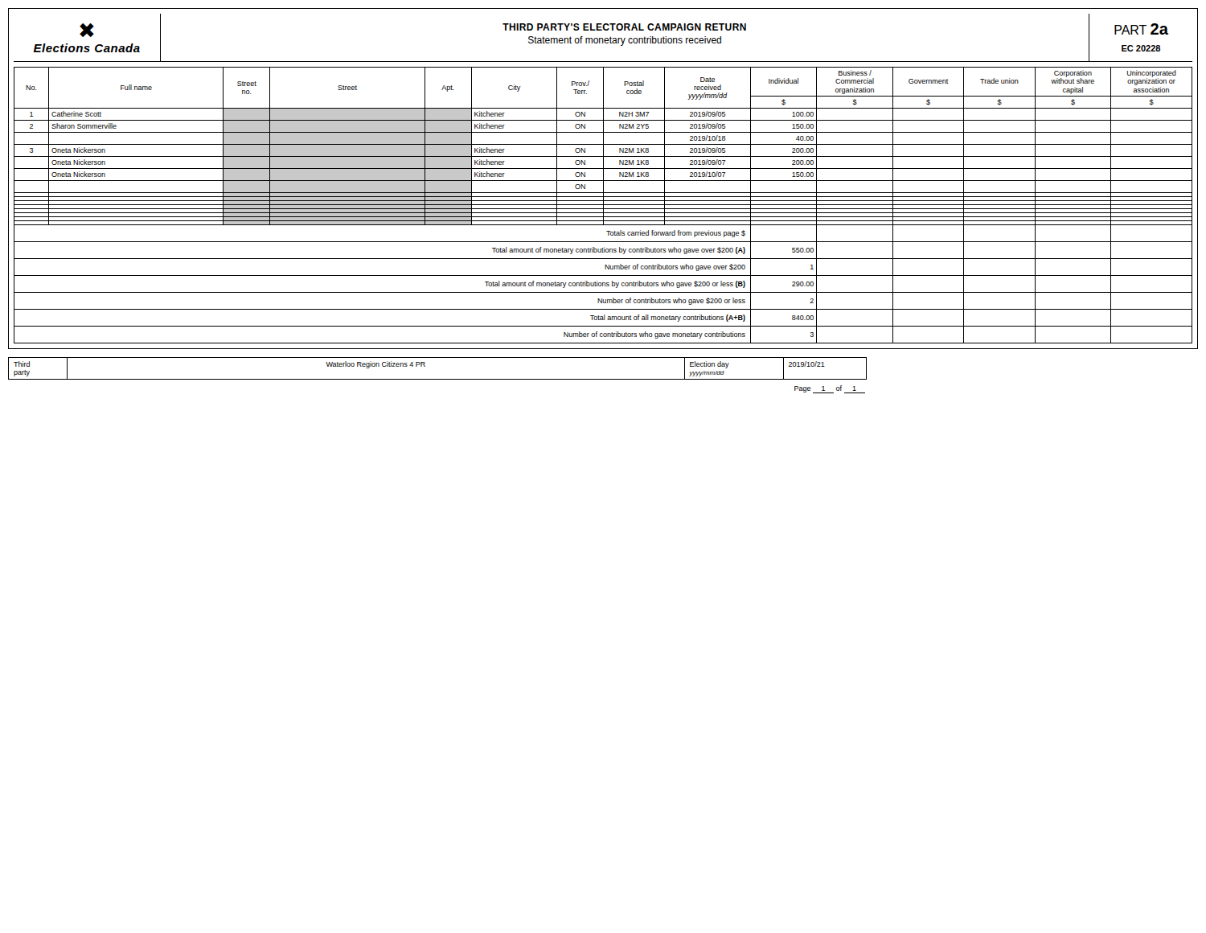✖
Elections Canada
THIRD PARTY'S ELECTORAL CAMPAIGN RETURN
Statement of monetary contributions received
PART 2a
EC 20228
| No. | Full name | Street no. | Street | Apt. | City | Prov./ Terr. | Postal code | Date received yyyy/mm/dd | Individual | Business / Commercial organization | Government | Trade union | Corporation without share capital | Unincorporated organization or association |
| --- | --- | --- | --- | --- | --- | --- | --- | --- | --- | --- | --- | --- | --- | --- |
| $ | $ | $ | $ | $ | $ |
| 1 | Catherine Scott | | | | Kitchener | ON | N2H 3M7 | 2019/09/05 | 100.00 | | | | | |
| 2 | Sharon Sommerville | | | | Kitchener | ON | N2M 2Y5 | 2019/09/05 | 150.00 | | | | | |
| | | | | | | | | 2019/10/18 | 40.00 | | | | | |
| 3 | Oneta Nickerson | | | | Kitchener | ON | N2M 1K8 | 2019/09/05 | 200.00 | | | | | |
| | Oneta Nickerson | | | | Kitchener | ON | N2M 1K8 | 2019/09/07 | 200.00 | | | | | |
| | Oneta Nickerson | | | | Kitchener | ON | N2M 1K8 | 2019/10/07 | 150.00 | | | | | |
| | | | | | | ON | | | | | | | | |
| Totals carried forward from previous page $ | | | | | | |
| Total amount of monetary contributions by contributors who gave over $200 (A) | 550.00 | | | | | |
| Number of contributors who gave over $200 | 1 | | | | | |
| Total amount of monetary contributions by contributors who gave $200 or less (B) | 290.00 | | | | | |
| Number of contributors who gave $200 or less | 2 | | | | | |
| Total amount of all monetary contributions (A+B) | 840.00 | | | | | |
| Number of contributors who gave monetary contributions | 3 | | | | | |
Third
party
Waterloo Region Citizens 4 PR
Election day
yyyy/mm/dd
2019/10/21
Page 1 of 1